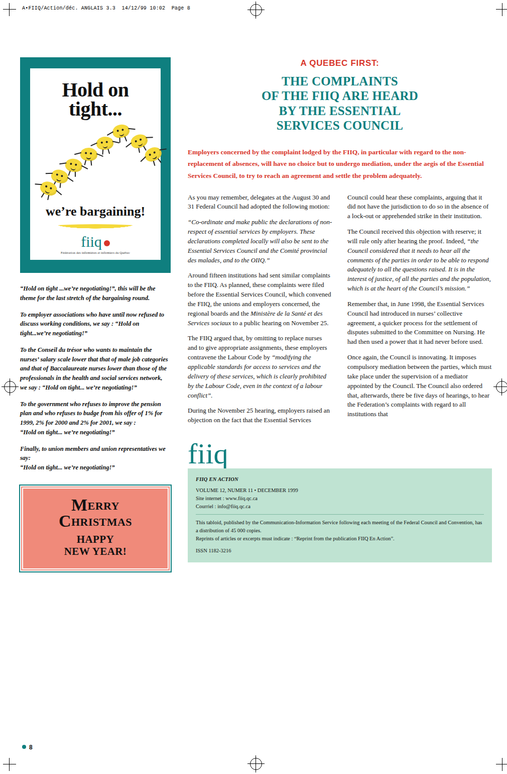A•FIIQ/Action/déc. ANGLAIS 3.3 14/12/99 10:02 Page 8
Hold ontight...
we’re bargaining!
fiiq
Fédération des infirmières et infirmiers du Québec
“Hold on tight ...we’re negotiating!”, this will be the theme for the last stretch of the bargaining round.
To employer associations who have until now refused to discuss working conditions, we say : “Hold on tight...we’re negotiating!”
To the Conseil du trésor who wants to maintain the nurses’ salary scale lower that that of male job categories and that of Baccalaureate nurses lower than those of the professionals in the health and social services network, we say : “Hold on tight... we’re negotiating!”
To the government who refuses to improve the pension plan and who refuses to budge from his offer of 1% for 1999, 2% for 2000 and 2% for 2001, we say :
“Hold on tight... we’re negotiating!”
Finally, to union members and union representatives we say:
“Hold on tight... we’re negotiating!”
MERRY
CHRISTMAS
HAPPY
NEW YEAR!
A QUEBEC FIRST:
THE COMPLAINTS
OF THE FIIQ ARE HEARD
BY THE ESSENTIAL
SERVICES COUNCIL
Employers concerned by the complaint lodged by the FIIQ, in particular with regard to the non-replacement of absences, will have no choice but to undergo mediation, under the aegis of the Essential Services Council, to try to reach an agreement and settle the problem adequately.
As you may remember, delegates at the August 30 and 31 Federal Council had adopted the following motion:
“Co-ordinate and make public the declarations of non-respect of essential services by employers. These declarations completed locally will also be sent to the Essential Services Council and the Comité provincial des malades, and to the OIIQ.”
Around fifteen institutions had sent similar complaints to the FIIQ. As planned, these complaints were filed before the Essential Services Council, which convened the FIIQ, the unions and employers concerned, the regional boards and the Ministère de la Santé et des Services sociaux to a public hearing on November 25.
The FIIQ argued that, by omitting to replace nurses and to give appropriate assignments, these employers contravene the Labour Code by “modifying the applicable standards for access to services and the delivery of these services, which is clearly prohibited by the Labour Code, even in the context of a labour conflict”.
During the November 25 hearing, employers raised an objection on the fact that the Essential Services Council could hear these complaints, arguing that it did not have the jurisdiction to do so in the absence of a lock-out or apprehended strike in their institution.
The Council received this objection with reserve; it will rule only after hearing the proof. Indeed, “the Council considered that it needs to hear all the comments of the parties in order to be able to respond adequately to all the questions raised. It is in the interest of justice, of all the parties and the population, which is at the heart of the Council’s mission.”
Remember that, in June 1998, the Essential Services Council had introduced in nurses’ collective agreement, a quicker process for the settlement of disputes submitted to the Committee on Nursing. He had then used a power that it had never before used.
Once again, the Council is innovating. It imposes compulsory mediation between the parties, which must take place under the supervision of a mediator appointed by the Council. The Council also ordered that, afterwards, there be five days of hearings, to hear the Federation’s complaints with regard to all institutions that
fiiq
FIIQ EN ACTION
VOLUME 12, NUMER 11 • DECEMBER 1999
Site internet : www.fiiq.qc.ca
Courriel : info@fiiq.qc.ca
This tabloid, published by the Communication-Information Service following each meeting of the Federal Council and Convention, has a distribution of 45 000 copies.
Reprints of articles or excerpts must indicate : “Reprint from the publication FIIQ En Action”.
ISSN 1182-3216
8